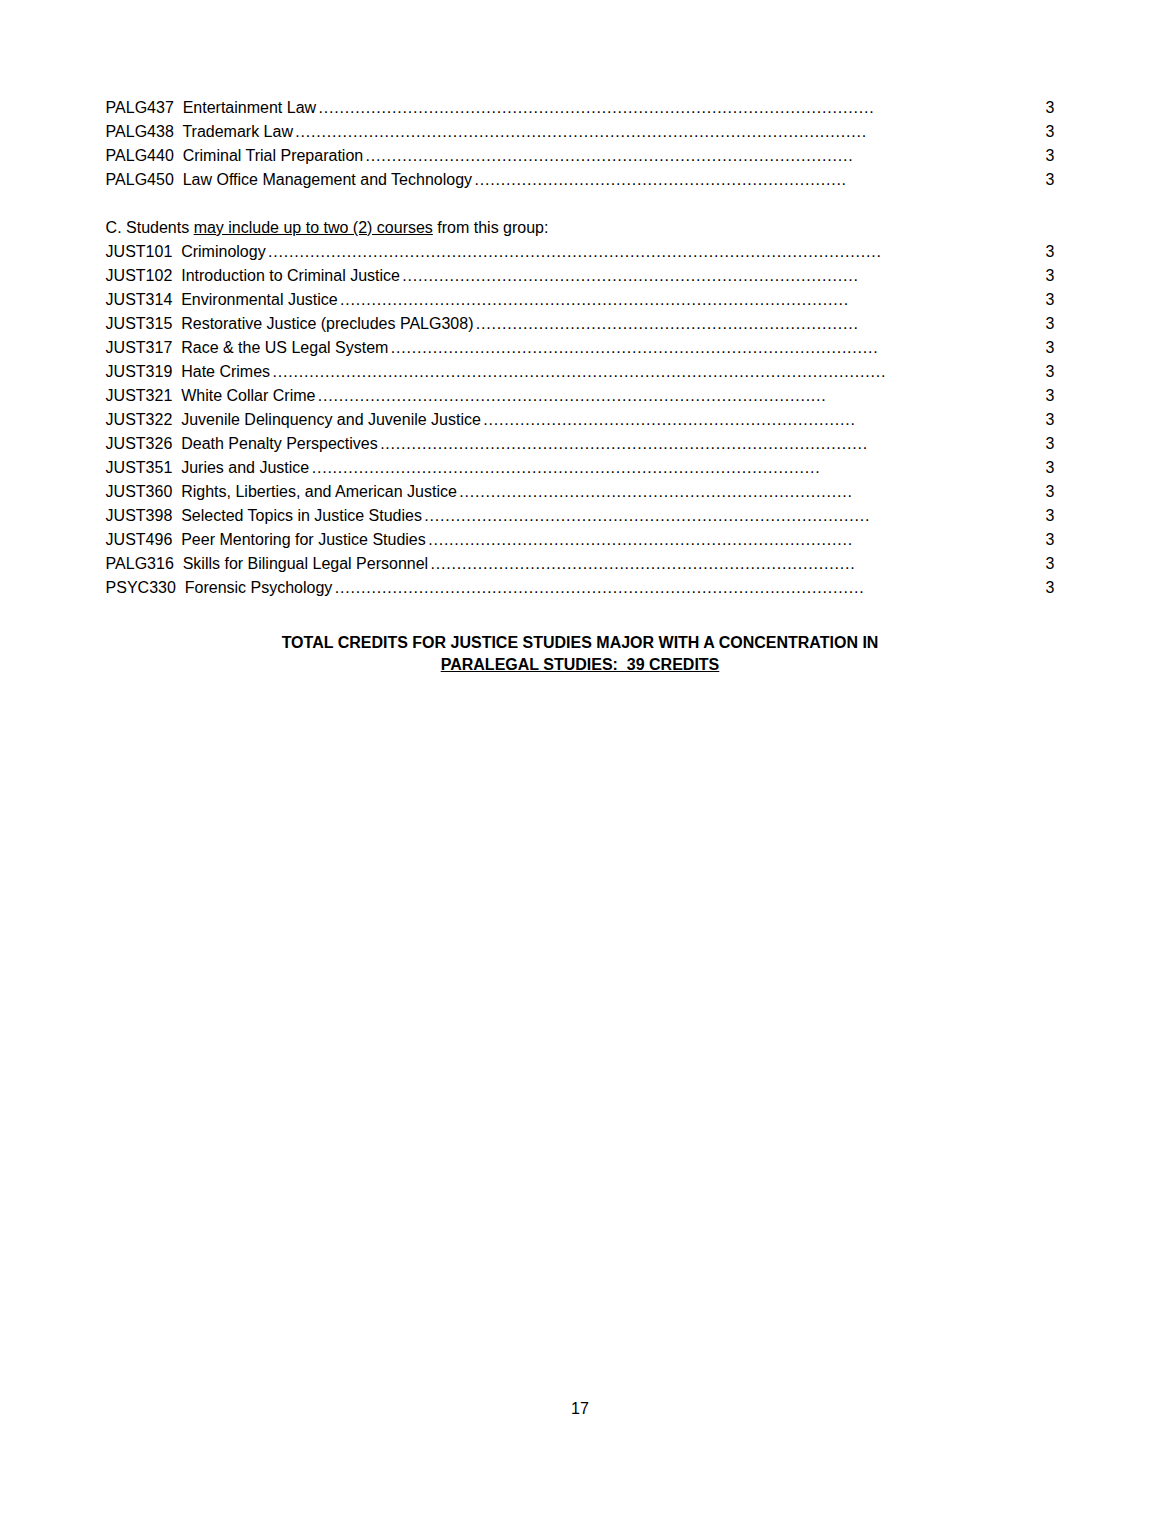PALG437 Entertainment Law.......................................................................................................... 3
PALG438 Trademark Law............................................................................................................. 3
PALG440 Criminal Trial Preparation............................................................................................. 3
PALG450 Law Office Management and Technology....................................................................... 3
C. Students may include up to two (2) courses from this group:
JUST101 Criminology..................................................................................................................... 3
JUST102 Introduction to Criminal Justice....................................................................................... 3
JUST314 Environmental Justice................................................................................................. 3
JUST315 Restorative Justice (precludes PALG308)......................................................................... 3
JUST317 Race & the US Legal System............................................................................................. 3
JUST319 Hate Crimes..................................................................................................................... 3
JUST321 White Collar Crime................................................................................................. 3
JUST322 Juvenile Delinquency and Juvenile Justice....................................................................... 3
JUST326 Death Penalty Perspectives............................................................................................. 3
JUST351 Juries and Justice................................................................................................. 3
JUST360 Rights, Liberties, and American Justice........................................................................... 3
JUST398 Selected Topics in Justice Studies..................................................................................... 3
JUST496 Peer Mentoring for Justice Studies................................................................................. 3
PALG316 Skills for Bilingual Legal Personnel................................................................................. 3
PSYC330 Forensic Psychology..................................................................................................... 3
TOTAL CREDITS FOR JUSTICE STUDIES MAJOR WITH A CONCENTRATION IN
PARALEGAL STUDIES: 39 CREDITS
17